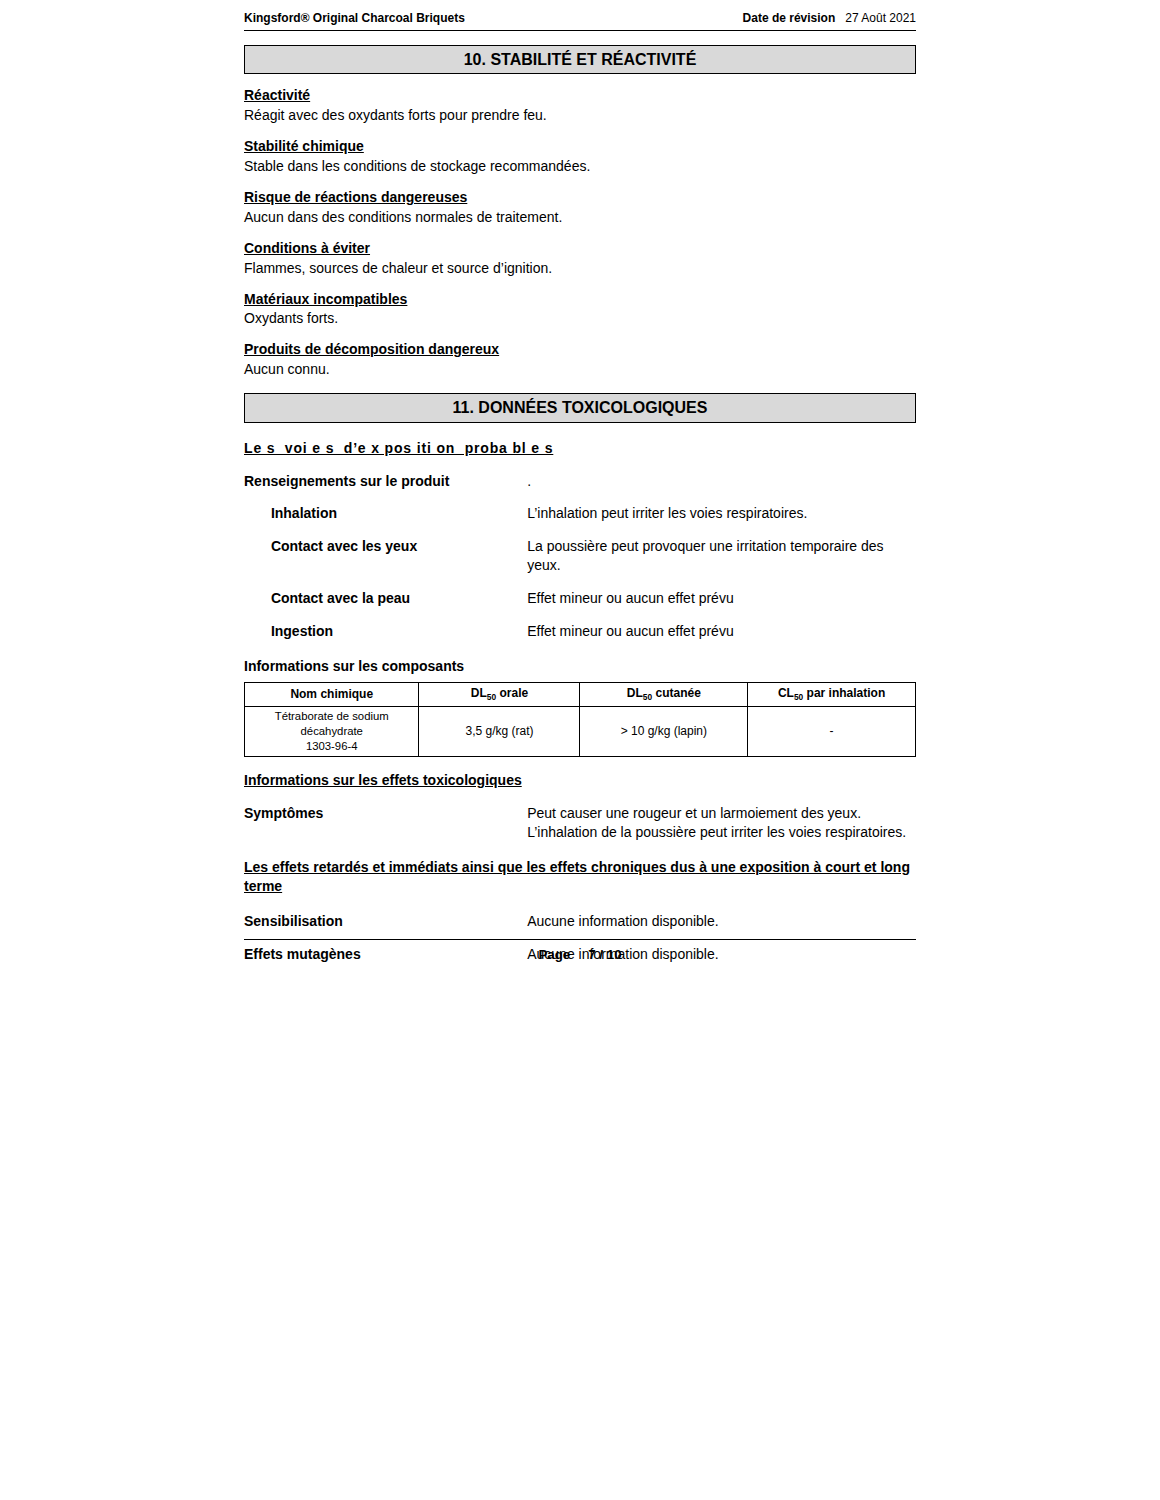Kingsford® Original Charcoal Briquets
Date de révision 27 Août 2021
10. STABILITÉ ET RÉACTIVITÉ
Réactivité
Réagit avec des oxydants forts pour prendre feu.
Stabilité chimique
Stable dans les conditions de stockage recommandées.
Risque de réactions dangereuses
Aucun dans des conditions normales de traitement.
Conditions à éviter
Flammes, sources de chaleur et source d’ignition.
Matériaux incompatibles
Oxydants forts.
Produits de décomposition dangereux
Aucun connu.
11. DONNÉES TOXICOLOGIQUES
Le s voi e s d’e x pos iti on proba bl e s
Renseignements sur le produit
.
Inhalation
L’inhalation peut irriter les voies respiratoires.
Contact avec les yeux
La poussière peut provoquer une irritation temporaire des yeux.
Contact avec la peau
Effet mineur ou aucun effet prévu
Ingestion
Effet mineur ou aucun effet prévu
Informations sur les composants
| Nom chimique | DL 50 orale | DL 50 cutanée | CL 50 par inhalation |
| --- | --- | --- | --- |
| Tétraborate de sodium décahydrate 1303-96-4 | 3,5 g/kg (rat) | > 10 g/kg (lapin) | - |
Informations sur les effets toxicologiques
Symptômes
Peut causer une rougeur et un larmoiement des yeux. L’inhalation de la poussière peut irriter les voies respiratoires.
Les effets retardés et immédiats ainsi que les effets chroniques dus à une exposition à court et long terme
Sensibilisation
Aucune information disponible.
Effets mutagènes
Aucune information disponible.
Page7 / 10